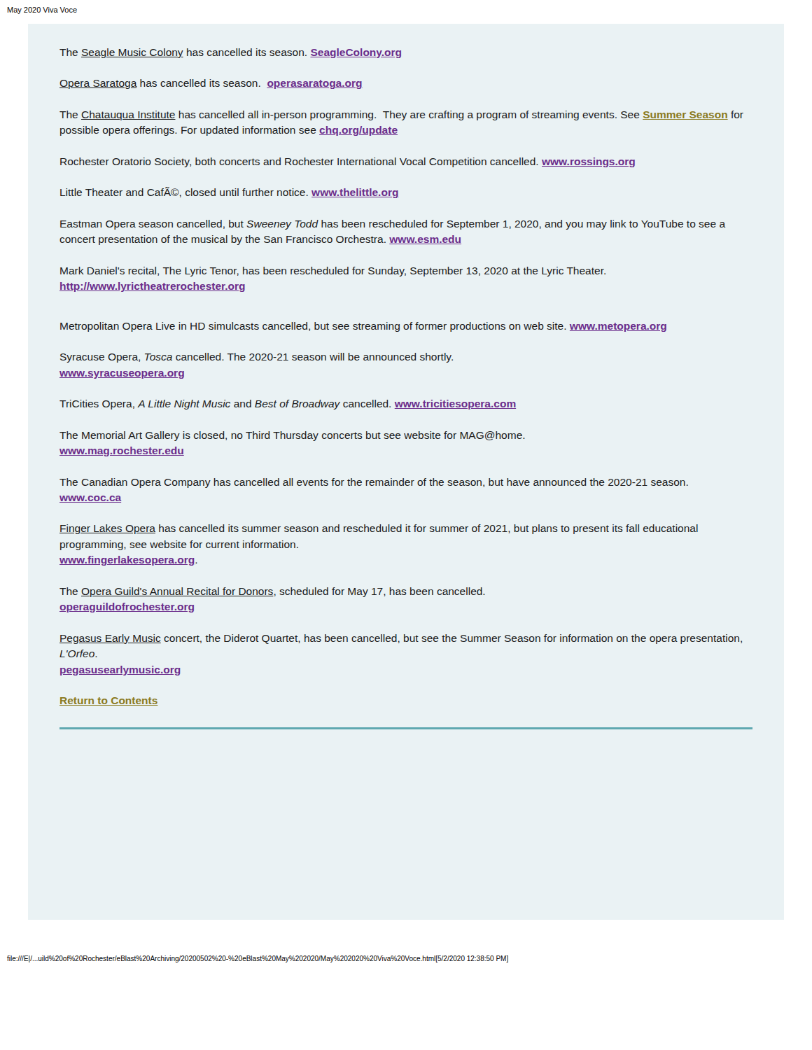May 2020 Viva Voce
The Seagle Music Colony has cancelled its season. SeagleColony.org
Opera Saratoga has cancelled its season. operasaratoga.org
The Chatauqua Institute has cancelled all in-person programming. They are crafting a program of streaming events. See Summer Season for possible opera offerings. For updated information see chq.org/update
Rochester Oratorio Society, both concerts and Rochester International Vocal Competition cancelled. www.rossings.org
Little Theater and CafÃ©, closed until further notice. www.thelittle.org
Eastman Opera season cancelled, but Sweeney Todd has been rescheduled for September 1, 2020, and you may link to YouTube to see a concert presentation of the musical by the San Francisco Orchestra. www.esm.edu
Mark Daniel's recital, The Lyric Tenor, has been rescheduled for Sunday, September 13, 2020 at the Lyric Theater.
http://www.lyrictheatrerochester.org
Metropolitan Opera Live in HD simulcasts cancelled, but see streaming of former productions on web site. www.metopera.org
Syracuse Opera, Tosca cancelled. The 2020-21 season will be announced shortly.
www.syracuseopera.org
TriCities Opera, A Little Night Music and Best of Broadway cancelled. www.tricitiesopera.com
The Memorial Art Gallery is closed, no Third Thursday concerts but see website for MAG@home.
www.mag.rochester.edu
The Canadian Opera Company has cancelled all events for the remainder of the season, but have announced the 2020-21 season. www.coc.ca
Finger Lakes Opera has cancelled its summer season and rescheduled it for summer of 2021, but plans to present its fall educational programming, see website for current information.
www.fingerlakesopera.org.
The Opera Guild's Annual Recital for Donors, scheduled for May 17, has been cancelled.
operaguildofrochester.org
Pegasus Early Music concert, the Diderot Quartet, has been cancelled, but see the Summer Season for information on the opera presentation, L'Orfeo.
pegasusearlymusic.org
Return to Contents
file:///E|/...uild%20of%20Rochester/eBlast%20Archiving/20200502%20-%20eBlast%20May%202020/May%202020%20Viva%20Voce.html[5/2/2020 12:38:50 PM]